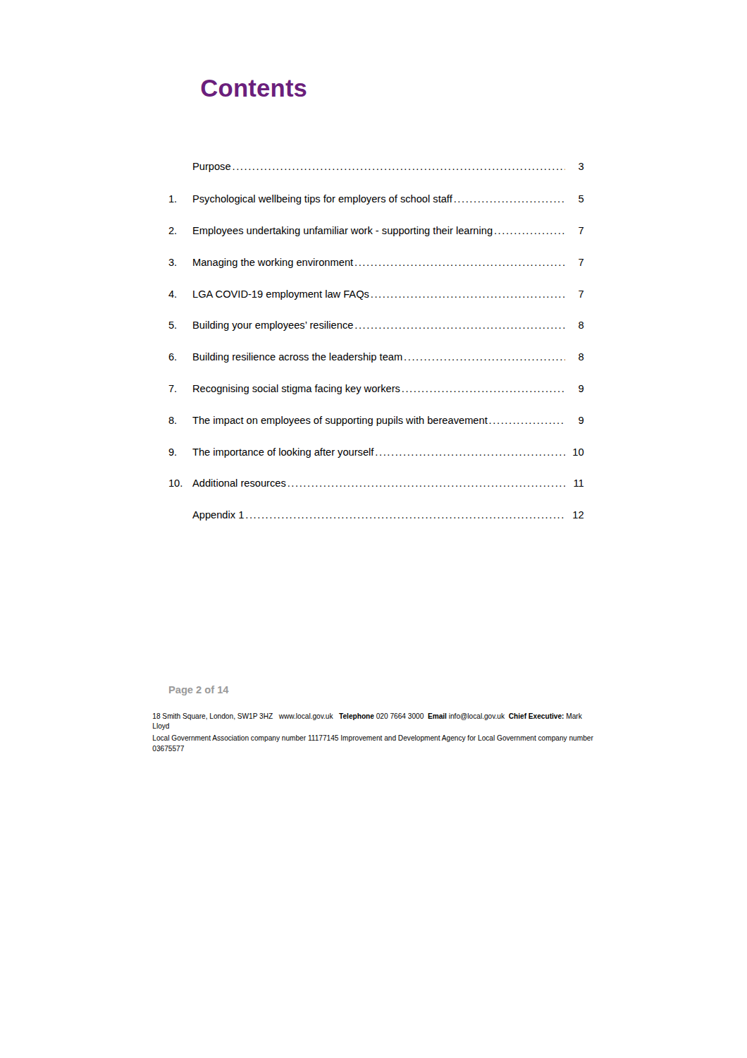Contents
Purpose ........................................................................................................................... 3
1. Psychological wellbeing tips for employers of school staff ............................................. 5
2. Employees undertaking unfamiliar work - supporting their learning ............................... 7
3. Managing the working environment ............................................................................... 7
4. LGA COVID-19 employment law FAQs ......................................................................... 7
5. Building your employees’ resilience ............................................................................. 8
6. Building resilience across the leadership team ............................................................. 8
7. Recognising social stigma facing key workers ............................................................. 9
8. The impact on employees of supporting pupils with bereavement ................................. 9
9. The importance of looking after yourself ...................................................................... 10
10. Additional resources .................................................................................................. 11
Appendix 1 ..................................................................................................................... 12
Page 2 of 14
18 Smith Square, London, SW1P 3HZ www.local.gov.uk Telephone 020 7664 3000 Email info@local.gov.uk Chief Executive: Mark Lloyd
Local Government Association company number 11177145 Improvement and Development Agency for Local Government company number 03675577